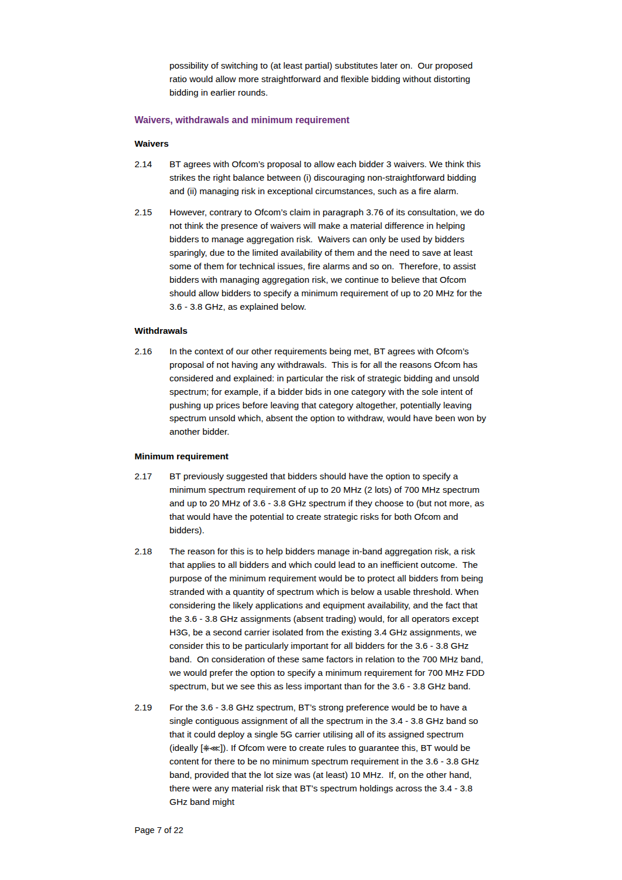possibility of switching to (at least partial) substitutes later on. Our proposed ratio would allow more straightforward and flexible bidding without distorting bidding in earlier rounds.
Waivers, withdrawals and minimum requirement
Waivers
2.14
BT agrees with Ofcom’s proposal to allow each bidder 3 waivers. We think this strikes the right balance between (i) discouraging non-straightforward bidding and (ii) managing risk in exceptional circumstances, such as a fire alarm.
2.15
However, contrary to Ofcom’s claim in paragraph 3.76 of its consultation, we do not think the presence of waivers will make a material difference in helping bidders to manage aggregation risk. Waivers can only be used by bidders sparingly, due to the limited availability of them and the need to save at least some of them for technical issues, fire alarms and so on. Therefore, to assist bidders with managing aggregation risk, we continue to believe that Ofcom should allow bidders to specify a minimum requirement of up to 20 MHz for the 3.6 - 3.8 GHz, as explained below.
Withdrawals
2.16
In the context of our other requirements being met, BT agrees with Ofcom’s proposal of not having any withdrawals. This is for all the reasons Ofcom has considered and explained: in particular the risk of strategic bidding and unsold spectrum; for example, if a bidder bids in one category with the sole intent of pushing up prices before leaving that category altogether, potentially leaving spectrum unsold which, absent the option to withdraw, would have been won by another bidder.
Minimum requirement
2.17
BT previously suggested that bidders should have the option to specify a minimum spectrum requirement of up to 20 MHz (2 lots) of 700 MHz spectrum and up to 20 MHz of 3.6 - 3.8 GHz spectrum if they choose to (but not more, as that would have the potential to create strategic risks for both Ofcom and bidders).
2.18
The reason for this is to help bidders manage in-band aggregation risk, a risk that applies to all bidders and which could lead to an inefficient outcome. The purpose of the minimum requirement would be to protect all bidders from being stranded with a quantity of spectrum which is below a usable threshold. When considering the likely applications and equipment availability, and the fact that the 3.6 - 3.8 GHz assignments (absent trading) would, for all operators except H3G, be a second carrier isolated from the existing 3.4 GHz assignments, we consider this to be particularly important for all bidders for the 3.6 - 3.8 GHz band. On consideration of these same factors in relation to the 700 MHz band, we would prefer the option to specify a minimum requirement for 700 MHz FDD spectrum, but we see this as less important than for the 3.6 - 3.8 GHz band.
2.19
For the 3.6 - 3.8 GHz spectrum, BT’s strong preference would be to have a single contiguous assignment of all the spectrum in the 3.4 - 3.8 GHz band so that it could deploy a single 5G carrier utilising all of its assigned spectrum (ideally [⎈⋘]). If Ofcom were to create rules to guarantee this, BT would be content for there to be no minimum spectrum requirement in the 3.6 - 3.8 GHz band, provided that the lot size was (at least) 10 MHz. If, on the other hand, there were any material risk that BT’s spectrum holdings across the 3.4 - 3.8 GHz band might
Page 7 of 22